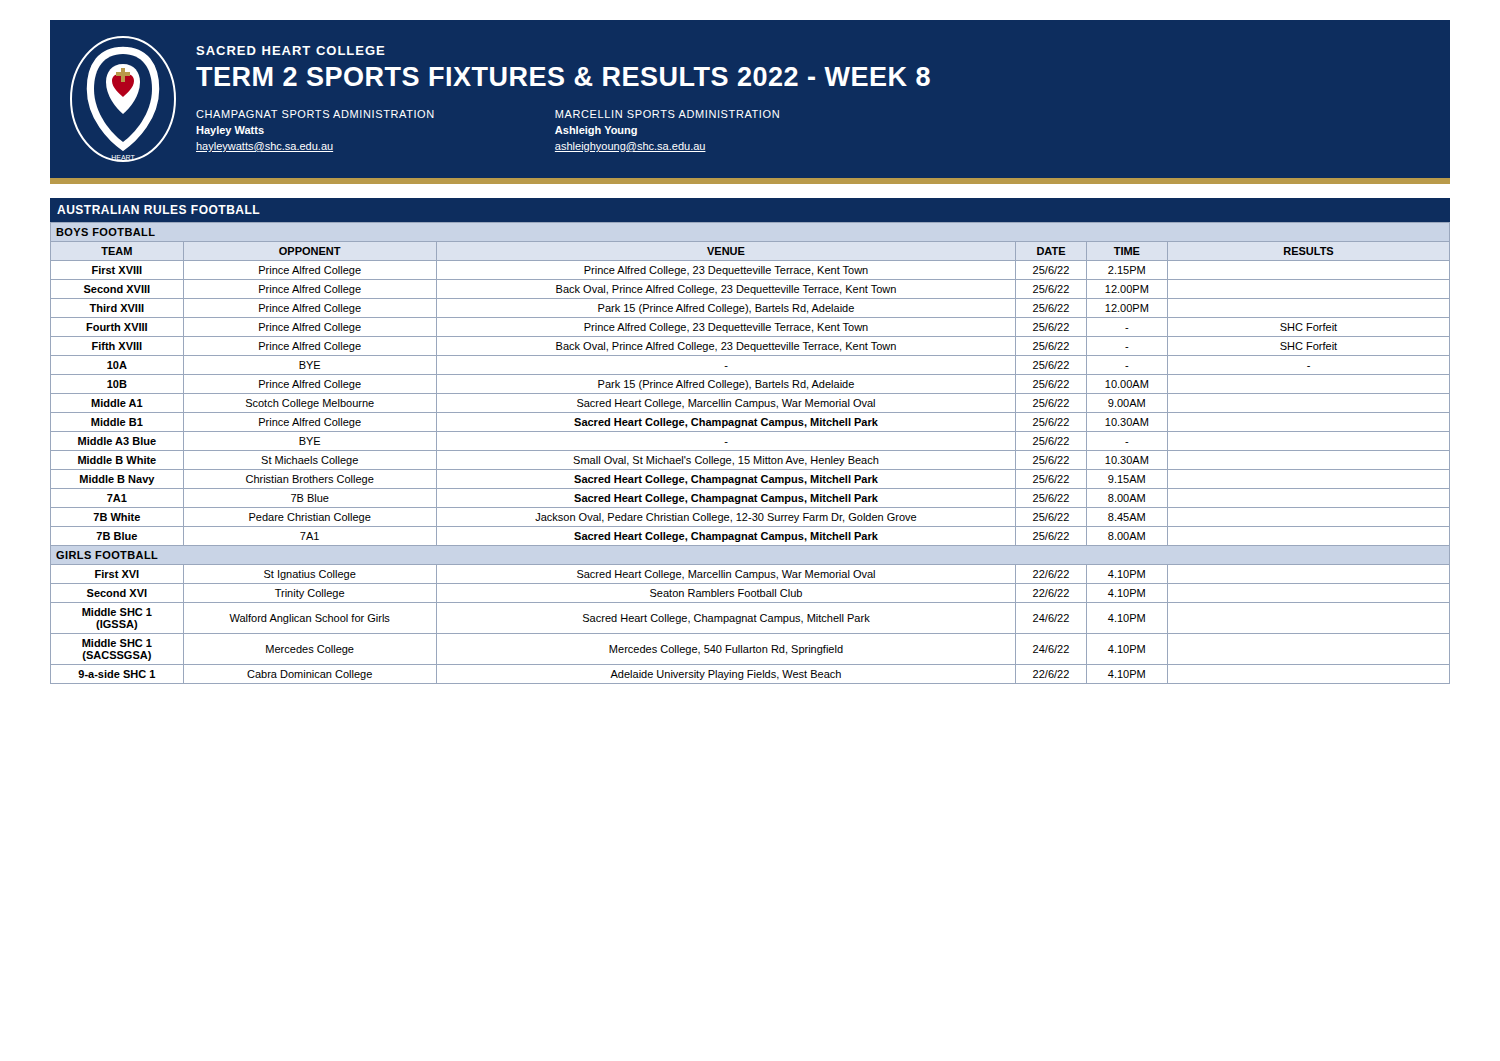HEART
SACRED HEART COLLEGE
TERM 2 SPORTS FIXTURES & RESULTS 2022 - WEEK 8
CHAMPAGNAT SPORTS ADMINISTRATION
Hayley Watts
hayleywatts@shc.sa.edu.au
MARCELLIN SPORTS ADMINISTRATION
Ashleigh Young
ashleighyoung@shc.sa.edu.au
AUSTRALIAN RULES FOOTBALL
| BOYS FOOTBALL |
| --- |
| TEAM | OPPONENT | VENUE | DATE | TIME | RESULTS |
| First XVIII | Prince Alfred College | Prince Alfred College, 23 Dequetteville Terrace, Kent Town | 25/6/22 | 2.15PM | |
| Second XVIII | Prince Alfred College | Back Oval, Prince Alfred College, 23 Dequetteville Terrace, Kent Town | 25/6/22 | 12.00PM | |
| Third XVIII | Prince Alfred College | Park 15 (Prince Alfred College), Bartels Rd, Adelaide | 25/6/22 | 12.00PM | |
| Fourth XVIII | Prince Alfred College | Prince Alfred College, 23 Dequetteville Terrace, Kent Town | 25/6/22 | - | SHC Forfeit |
| Fifth XVIII | Prince Alfred College | Back Oval, Prince Alfred College, 23 Dequetteville Terrace, Kent Town | 25/6/22 | - | SHC Forfeit |
| 10A | BYE | - | 25/6/22 | - | - |
| 10B | Prince Alfred College | Park 15 (Prince Alfred College), Bartels Rd, Adelaide | 25/6/22 | 10.00AM | |
| Middle A1 | Scotch College Melbourne | Sacred Heart College, Marcellin Campus, War Memorial Oval | 25/6/22 | 9.00AM | |
| Middle B1 | Prince Alfred College | Sacred Heart College, Champagnat Campus, Mitchell Park | 25/6/22 | 10.30AM | |
| Middle A3 Blue | BYE | - | 25/6/22 | - | |
| Middle B White | St Michaels College | Small Oval, St Michael's College, 15 Mitton Ave, Henley Beach | 25/6/22 | 10.30AM | |
| Middle B Navy | Christian Brothers College | Sacred Heart College, Champagnat Campus, Mitchell Park | 25/6/22 | 9.15AM | |
| 7A1 | 7B Blue | Sacred Heart College, Champagnat Campus, Mitchell Park | 25/6/22 | 8.00AM | |
| 7B White | Pedare Christian College | Jackson Oval, Pedare Christian College, 12-30 Surrey Farm Dr, Golden Grove | 25/6/22 | 8.45AM | |
| 7B Blue | 7A1 | Sacred Heart College, Champagnat Campus, Mitchell Park | 25/6/22 | 8.00AM | |
| GIRLS FOOTBALL |
| First XVI | St Ignatius College | Sacred Heart College, Marcellin Campus, War Memorial Oval | 22/6/22 | 4.10PM | |
| Second XVI | Trinity College | Seaton Ramblers Football Club | 22/6/22 | 4.10PM | |
| Middle SHC 1 (IGSSA) | Walford Anglican School for Girls | Sacred Heart College, Champagnat Campus, Mitchell Park | 24/6/22 | 4.10PM | |
| Middle SHC 1 (SACSSGSA) | Mercedes College | Mercedes College, 540 Fullarton Rd, Springfield | 24/6/22 | 4.10PM | |
| 9-a-side SHC 1 | Cabra Dominican College | Adelaide University Playing Fields, West Beach | 22/6/22 | 4.10PM | |